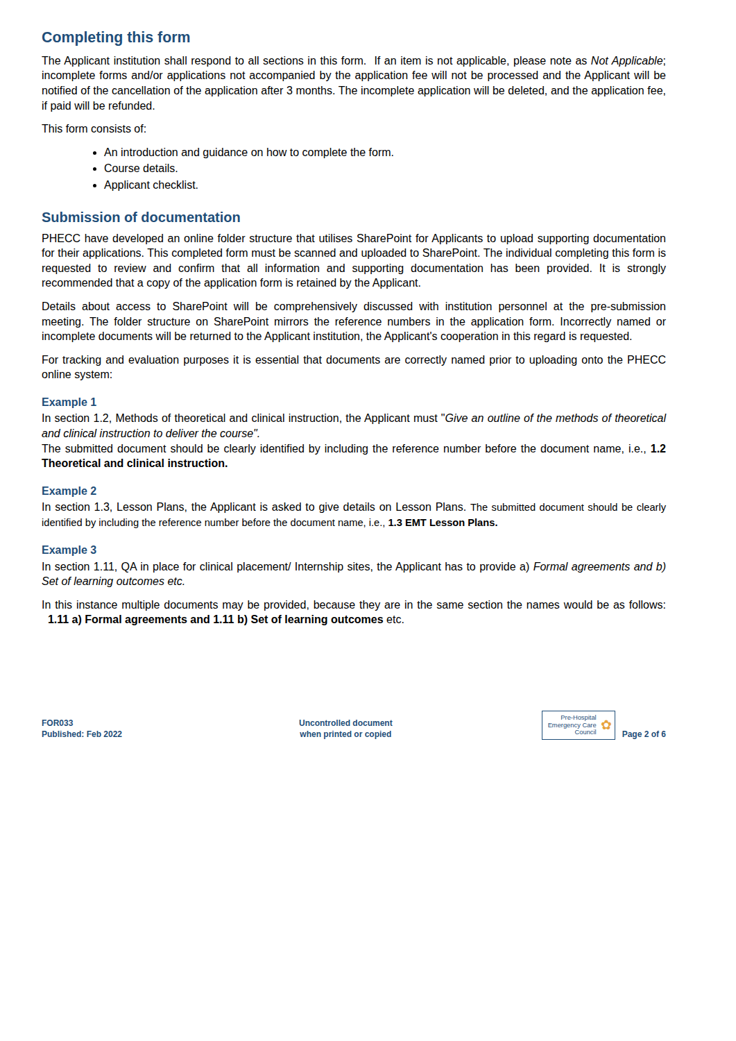Completing this form
The Applicant institution shall respond to all sections in this form. If an item is not applicable, please note as Not Applicable; incomplete forms and/or applications not accompanied by the application fee will not be processed and the Applicant will be notified of the cancellation of the application after 3 months. The incomplete application will be deleted, and the application fee, if paid will be refunded.
This form consists of:
An introduction and guidance on how to complete the form.
Course details.
Applicant checklist.
Submission of documentation
PHECC have developed an online folder structure that utilises SharePoint for Applicants to upload supporting documentation for their applications. This completed form must be scanned and uploaded to SharePoint. The individual completing this form is requested to review and confirm that all information and supporting documentation has been provided. It is strongly recommended that a copy of the application form is retained by the Applicant.
Details about access to SharePoint will be comprehensively discussed with institution personnel at the pre-submission meeting. The folder structure on SharePoint mirrors the reference numbers in the application form. Incorrectly named or incomplete documents will be returned to the Applicant institution, the Applicant's cooperation in this regard is requested.
For tracking and evaluation purposes it is essential that documents are correctly named prior to uploading onto the PHECC online system:
Example 1
In section 1.2, Methods of theoretical and clinical instruction, the Applicant must "Give an outline of the methods of theoretical and clinical instruction to deliver the course".
The submitted document should be clearly identified by including the reference number before the document name, i.e., 1.2 Theoretical and clinical instruction.
Example 2
In section 1.3, Lesson Plans, the Applicant is asked to give details on Lesson Plans. The submitted document should be clearly identified by including the reference number before the document name, i.e., 1.3 EMT Lesson Plans.
Example 3
In section 1.11, QA in place for clinical placement/ Internship sites, the Applicant has to provide a) Formal agreements and b) Set of learning outcomes etc.
In this instance multiple documents may be provided, because they are in the same section the names would be as follows: 1.11 a) Formal agreements and 1.11 b) Set of learning outcomes etc.
FOR033
Published: Feb 2022
Uncontrolled document
when printed or copied
Pre-Hospital
Emergency Care
Council
✿
Page 2 of 6